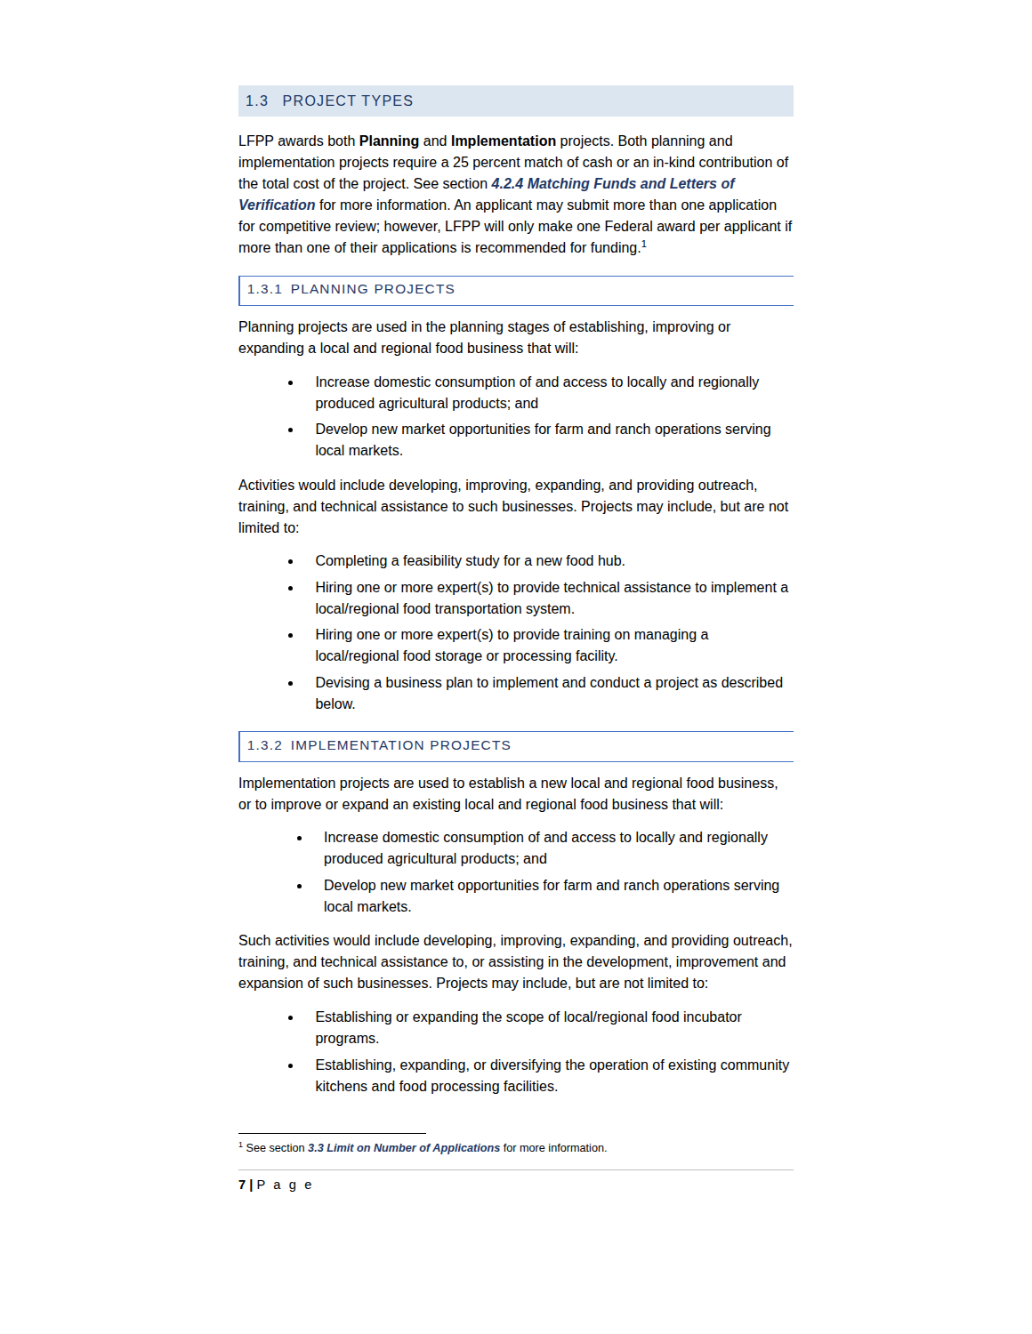1.3 Project Types
LFPP awards both Planning and Implementation projects. Both planning and implementation projects require a 25 percent match of cash or an in-kind contribution of the total cost of the project. See section 4.2.4 Matching Funds and Letters of Verification for more information. An applicant may submit more than one application for competitive review; however, LFPP will only make one Federal award per applicant if more than one of their applications is recommended for funding.1
1.3.1 Planning Projects
Planning projects are used in the planning stages of establishing, improving or expanding a local and regional food business that will:
Increase domestic consumption of and access to locally and regionally produced agricultural products; and
Develop new market opportunities for farm and ranch operations serving local markets.
Activities would include developing, improving, expanding, and providing outreach, training, and technical assistance to such businesses. Projects may include, but are not limited to:
Completing a feasibility study for a new food hub.
Hiring one or more expert(s) to provide technical assistance to implement a local/regional food transportation system.
Hiring one or more expert(s) to provide training on managing a local/regional food storage or processing facility.
Devising a business plan to implement and conduct a project as described below.
1.3.2 Implementation Projects
Implementation projects are used to establish a new local and regional food business, or to improve or expand an existing local and regional food business that will:
Increase domestic consumption of and access to locally and regionally produced agricultural products; and
Develop new market opportunities for farm and ranch operations serving local markets.
Such activities would include developing, improving, expanding, and providing outreach, training, and technical assistance to, or assisting in the development, improvement and expansion of such businesses. Projects may include, but are not limited to:
Establishing or expanding the scope of local/regional food incubator programs.
Establishing, expanding, or diversifying the operation of existing community kitchens and food processing facilities.
1 See section 3.3 Limit on Number of Applications for more information.
7 | P a g e